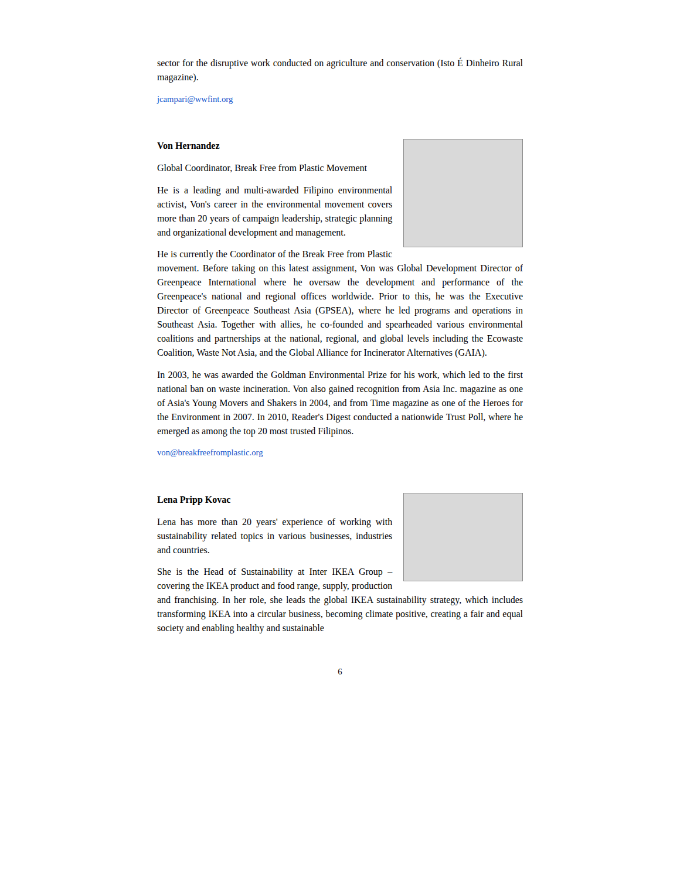sector for the disruptive work conducted on agriculture and conservation (Isto É Dinheiro Rural magazine).
jcampari@wwfint.org
Von Hernandez
Global Coordinator, Break Free from Plastic Movement
He is a leading and multi-awarded Filipino environmental activist, Von's career in the environmental movement covers more than 20 years of campaign leadership, strategic planning and organizational development and management.
He is currently the Coordinator of the Break Free from Plastic movement. Before taking on this latest assignment, Von was Global Development Director of Greenpeace International where he oversaw the development and performance of the Greenpeace's national and regional offices worldwide. Prior to this, he was the Executive Director of Greenpeace Southeast Asia (GPSEA), where he led programs and operations in Southeast Asia. Together with allies, he co-founded and spearheaded various environmental coalitions and partnerships at the national, regional, and global levels including the Ecowaste Coalition, Waste Not Asia, and the Global Alliance for Incinerator Alternatives (GAIA).
In 2003, he was awarded the Goldman Environmental Prize for his work, which led to the first national ban on waste incineration. Von also gained recognition from Asia Inc. magazine as one of Asia's Young Movers and Shakers in 2004, and from Time magazine as one of the Heroes for the Environment in 2007. In 2010, Reader's Digest conducted a nationwide Trust Poll, where he emerged as among the top 20 most trusted Filipinos.
von@breakfreefromplastic.org
Lena Pripp Kovac
Lena has more than 20 years' experience of working with sustainability related topics in various businesses, industries and countries.
She is the Head of Sustainability at Inter IKEA Group – covering the IKEA product and food range, supply, production and franchising. In her role, she leads the global IKEA sustainability strategy, which includes transforming IKEA into a circular business, becoming climate positive, creating a fair and equal society and enabling healthy and sustainable
6